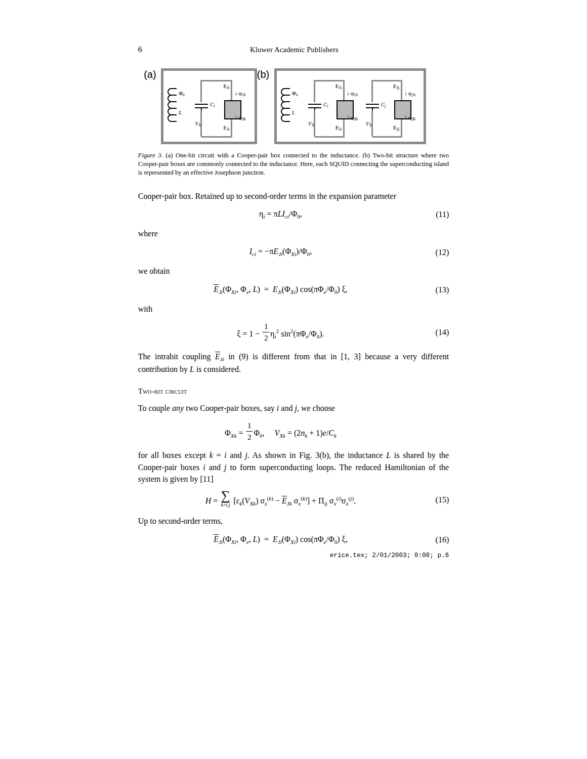6
Kluwer Academic Publishers
(a)
Φe
L
Ci
VXi
EJi
↓
φiA
↑
φiB
EJi
(b)
Φe
L
Ci
VXi
EJi
↓
φiA
↑
φiB
EJi
Cj
VXj
EJj
↓
φjA
↑
φjB
EJj
Figure 3. (a) One-bit circuit with a Cooper-pair box connected to the inductance. (b) Two-bit structure where two Cooper-pair boxes are commonly connected to the inductance. Here, each SQUID connecting the superconducting island is represented by an effective Josephson junction.
Cooper-pair box. Retained up to second-order terms in the expansion parameter
ηi = πLIci/Φ0,
(11)
where
Ici = −πEJi(ΦXi)/Φ0,
(12)
we obtain
EJi(ΦXi, Φe, L) = EJi(ΦXi) cos(πΦe/Φ0) ξ,
(13)
with
ξ = 1 − 12ηi2 sin2(πΦe/Φ0).
(14)
The intrabit coupling EJi in (9) is different from that in [1, 3] because a very different contribution by L is considered.
Two-bit circuit
To couple any two Cooper-pair boxes, say i and j, we choose
ΦXk = 12 Φ0, VXk = (2nk + 1)e/Ck
for all boxes except k = i and j. As shown in Fig. 3(b), the inductance L is shared by the Cooper-pair boxes i and j to form superconducting loops. The reduced Hamiltonian of the system is given by [11]
H = ∑k=i,j [εk(VXk) σz(k) − EJk σx(k)] + Πij σx(i)σx(j).
(15)
Up to second-order terms,
EJi(ΦXi, Φe, L) = EJi(ΦXi) cos(πΦe/Φ0) ξ,
(16)
erice.tex; 2/01/2003; 0:08; p.6